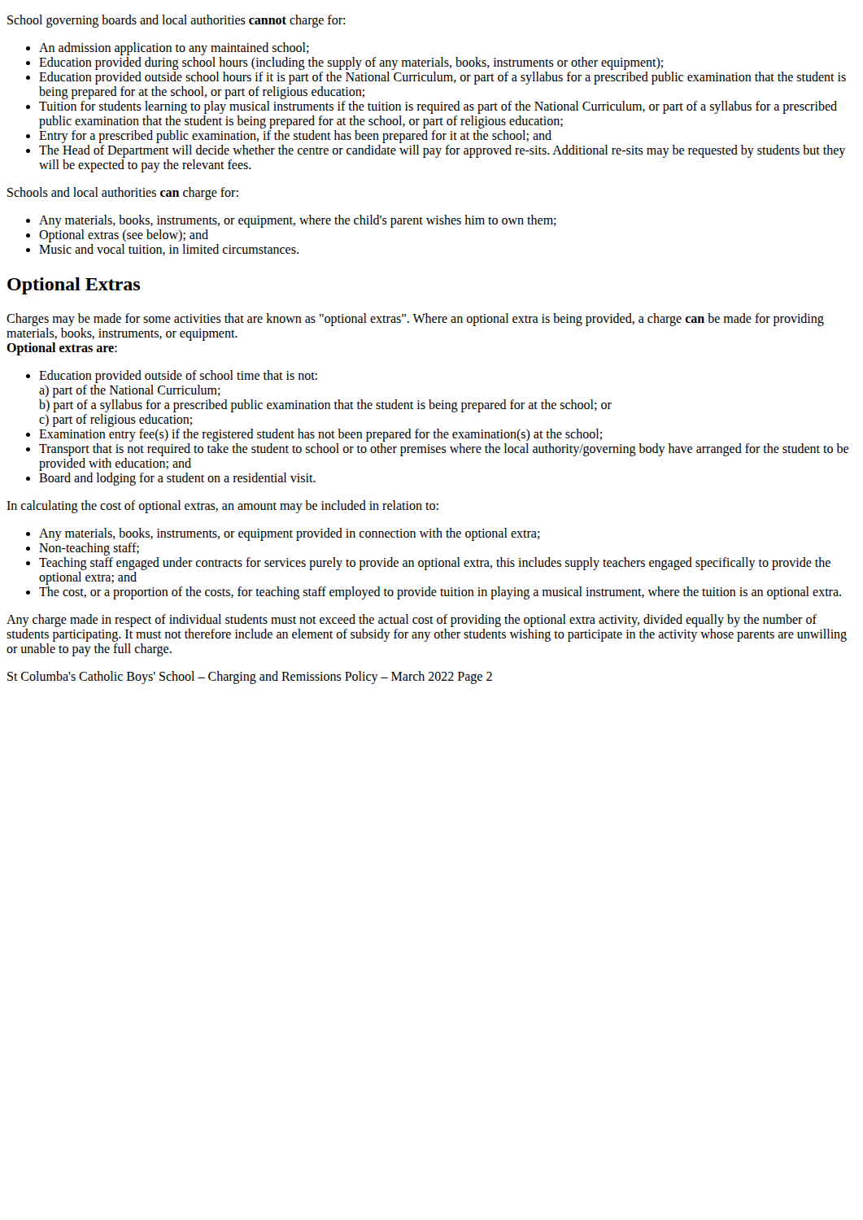School governing boards and local authorities cannot charge for:
An admission application to any maintained school;
Education provided during school hours (including the supply of any materials, books, instruments or other equipment);
Education provided outside school hours if it is part of the National Curriculum, or part of a syllabus for a prescribed public examination that the student is being prepared for at the school, or part of religious education;
Tuition for students learning to play musical instruments if the tuition is required as part of the National Curriculum, or part of a syllabus for a prescribed public examination that the student is being prepared for at the school, or part of religious education;
Entry for a prescribed public examination, if the student has been prepared for it at the school; and
The Head of Department will decide whether the centre or candidate will pay for approved re-sits. Additional re-sits may be requested by students but they will be expected to pay the relevant fees.
Schools and local authorities can charge for:
Any materials, books, instruments, or equipment, where the child's parent wishes him to own them;
Optional extras (see below); and
Music and vocal tuition, in limited circumstances.
Optional Extras
Charges may be made for some activities that are known as "optional extras". Where an optional extra is being provided, a charge can be made for providing materials, books, instruments, or equipment.
Optional extras are:
Education provided outside of school time that is not:
a) part of the National Curriculum;
b) part of a syllabus for a prescribed public examination that the student is being prepared for at the school; or
c) part of religious education;
Examination entry fee(s) if the registered student has not been prepared for the examination(s) at the school;
Transport that is not required to take the student to school or to other premises where the local authority/governing body have arranged for the student to be provided with education; and
Board and lodging for a student on a residential visit.
In calculating the cost of optional extras, an amount may be included in relation to:
Any materials, books, instruments, or equipment provided in connection with the optional extra;
Non-teaching staff;
Teaching staff engaged under contracts for services purely to provide an optional extra, this includes supply teachers engaged specifically to provide the optional extra; and
The cost, or a proportion of the costs, for teaching staff employed to provide tuition in playing a musical instrument, where the tuition is an optional extra.
Any charge made in respect of individual students must not exceed the actual cost of providing the optional extra activity, divided equally by the number of students participating. It must not therefore include an element of subsidy for any other students wishing to participate in the activity whose parents are unwilling or unable to pay the full charge.
St Columba's Catholic Boys' School – Charging and Remissions Policy – March 2022 Page 2